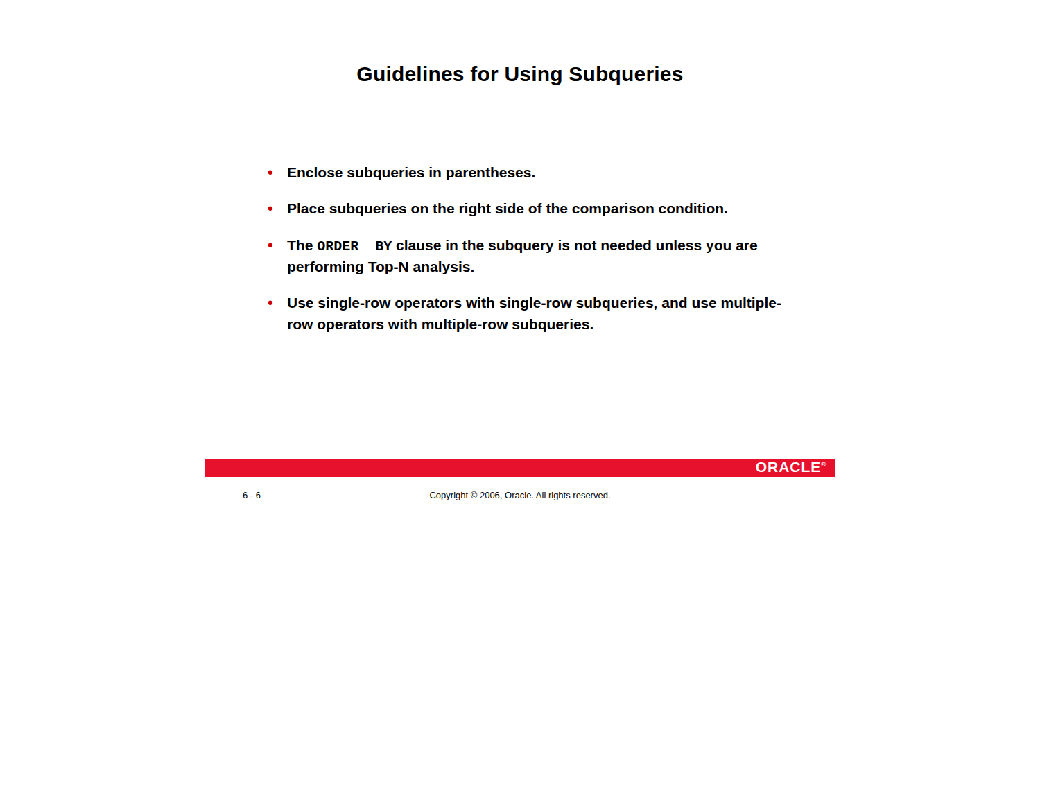Guidelines for Using Subqueries
Enclose subqueries in parentheses.
Place subqueries on the right side of the comparison condition.
The ORDER BY clause in the subquery is not needed unless you are performing Top-N analysis.
Use single-row operators with single-row subqueries, and use multiple-row operators with multiple-row subqueries.
ORACLE®
6 - 6
Copyright © 2006, Oracle. All rights reserved.